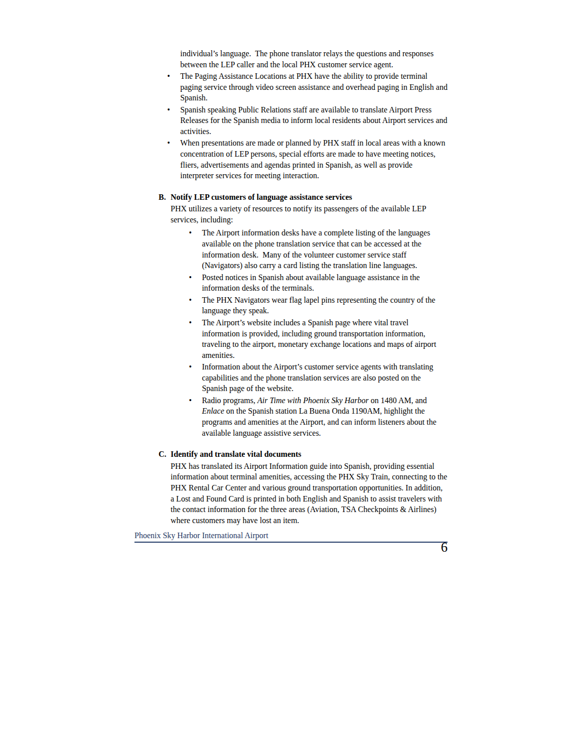individual’s language. The phone translator relays the questions and responses between the LEP caller and the local PHX customer service agent.
The Paging Assistance Locations at PHX have the ability to provide terminal paging service through video screen assistance and overhead paging in English and Spanish.
Spanish speaking Public Relations staff are available to translate Airport Press Releases for the Spanish media to inform local residents about Airport services and activities.
When presentations are made or planned by PHX staff in local areas with a known concentration of LEP persons, special efforts are made to have meeting notices, fliers, advertisements and agendas printed in Spanish, as well as provide interpreter services for meeting interaction.
B. Notify LEP customers of language assistance services
PHX utilizes a variety of resources to notify its passengers of the available LEP services, including:
The Airport information desks have a complete listing of the languages available on the phone translation service that can be accessed at the information desk. Many of the volunteer customer service staff (Navigators) also carry a card listing the translation line languages.
Posted notices in Spanish about available language assistance in the information desks of the terminals.
The PHX Navigators wear flag lapel pins representing the country of the language they speak.
The Airport’s website includes a Spanish page where vital travel information is provided, including ground transportation information, traveling to the airport, monetary exchange locations and maps of airport amenities.
Information about the Airport’s customer service agents with translating capabilities and the phone translation services are also posted on the Spanish page of the website.
Radio programs, Air Time with Phoenix Sky Harbor on 1480 AM, and Enlace on the Spanish station La Buena Onda 1190AM, highlight the programs and amenities at the Airport, and can inform listeners about the available language assistive services.
C. Identify and translate vital documents
PHX has translated its Airport Information guide into Spanish, providing essential information about terminal amenities, accessing the PHX Sky Train, connecting to the PHX Rental Car Center and various ground transportation opportunities. In addition, a Lost and Found Card is printed in both English and Spanish to assist travelers with the contact information for the three areas (Aviation, TSA Checkpoints & Airlines) where customers may have lost an item.
Phoenix Sky Harbor International Airport
6